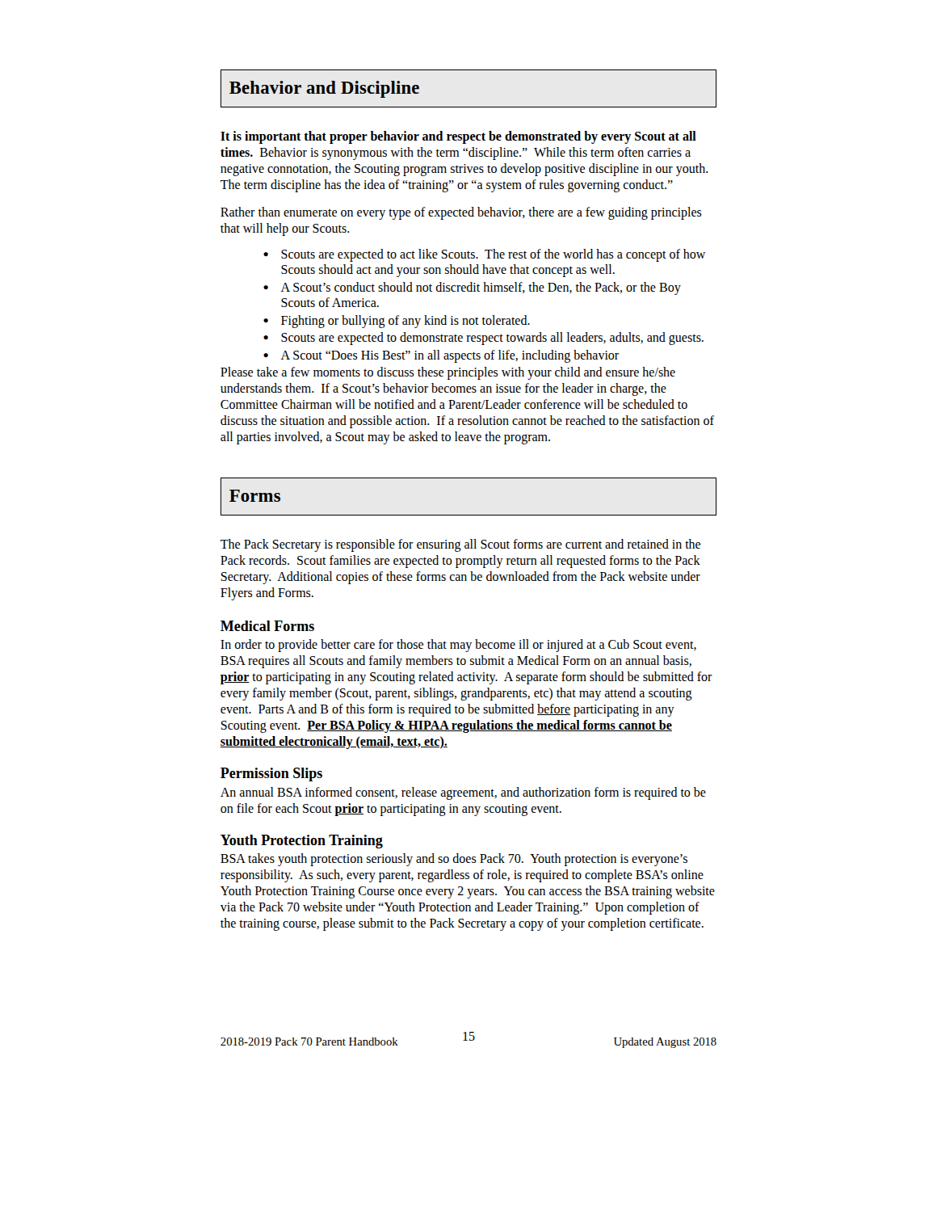Behavior and Discipline
It is important that proper behavior and respect be demonstrated by every Scout at all times. Behavior is synonymous with the term “discipline.” While this term often carries a negative connotation, the Scouting program strives to develop positive discipline in our youth. The term discipline has the idea of “training” or “a system of rules governing conduct.”
Rather than enumerate on every type of expected behavior, there are a few guiding principles that will help our Scouts.
Scouts are expected to act like Scouts. The rest of the world has a concept of how Scouts should act and your son should have that concept as well.
A Scout’s conduct should not discredit himself, the Den, the Pack, or the Boy Scouts of America.
Fighting or bullying of any kind is not tolerated.
Scouts are expected to demonstrate respect towards all leaders, adults, and guests.
A Scout “Does His Best” in all aspects of life, including behavior
Please take a few moments to discuss these principles with your child and ensure he/she understands them. If a Scout’s behavior becomes an issue for the leader in charge, the Committee Chairman will be notified and a Parent/Leader conference will be scheduled to discuss the situation and possible action. If a resolution cannot be reached to the satisfaction of all parties involved, a Scout may be asked to leave the program.
Forms
The Pack Secretary is responsible for ensuring all Scout forms are current and retained in the Pack records. Scout families are expected to promptly return all requested forms to the Pack Secretary. Additional copies of these forms can be downloaded from the Pack website under Flyers and Forms.
Medical Forms
In order to provide better care for those that may become ill or injured at a Cub Scout event, BSA requires all Scouts and family members to submit a Medical Form on an annual basis, prior to participating in any Scouting related activity. A separate form should be submitted for every family member (Scout, parent, siblings, grandparents, etc) that may attend a scouting event. Parts A and B of this form is required to be submitted before participating in any Scouting event. Per BSA Policy & HIPAA regulations the medical forms cannot be submitted electronically (email, text, etc).
Permission Slips
An annual BSA informed consent, release agreement, and authorization form is required to be on file for each Scout prior to participating in any scouting event.
Youth Protection Training
BSA takes youth protection seriously and so does Pack 70. Youth protection is everyone’s responsibility. As such, every parent, regardless of role, is required to complete BSA’s online Youth Protection Training Course once every 2 years. You can access the BSA training website via the Pack 70 website under “Youth Protection and Leader Training.” Upon completion of the training course, please submit to the Pack Secretary a copy of your completion certificate.
15
2018-2019 Pack 70 Parent Handbook Updated August 2018